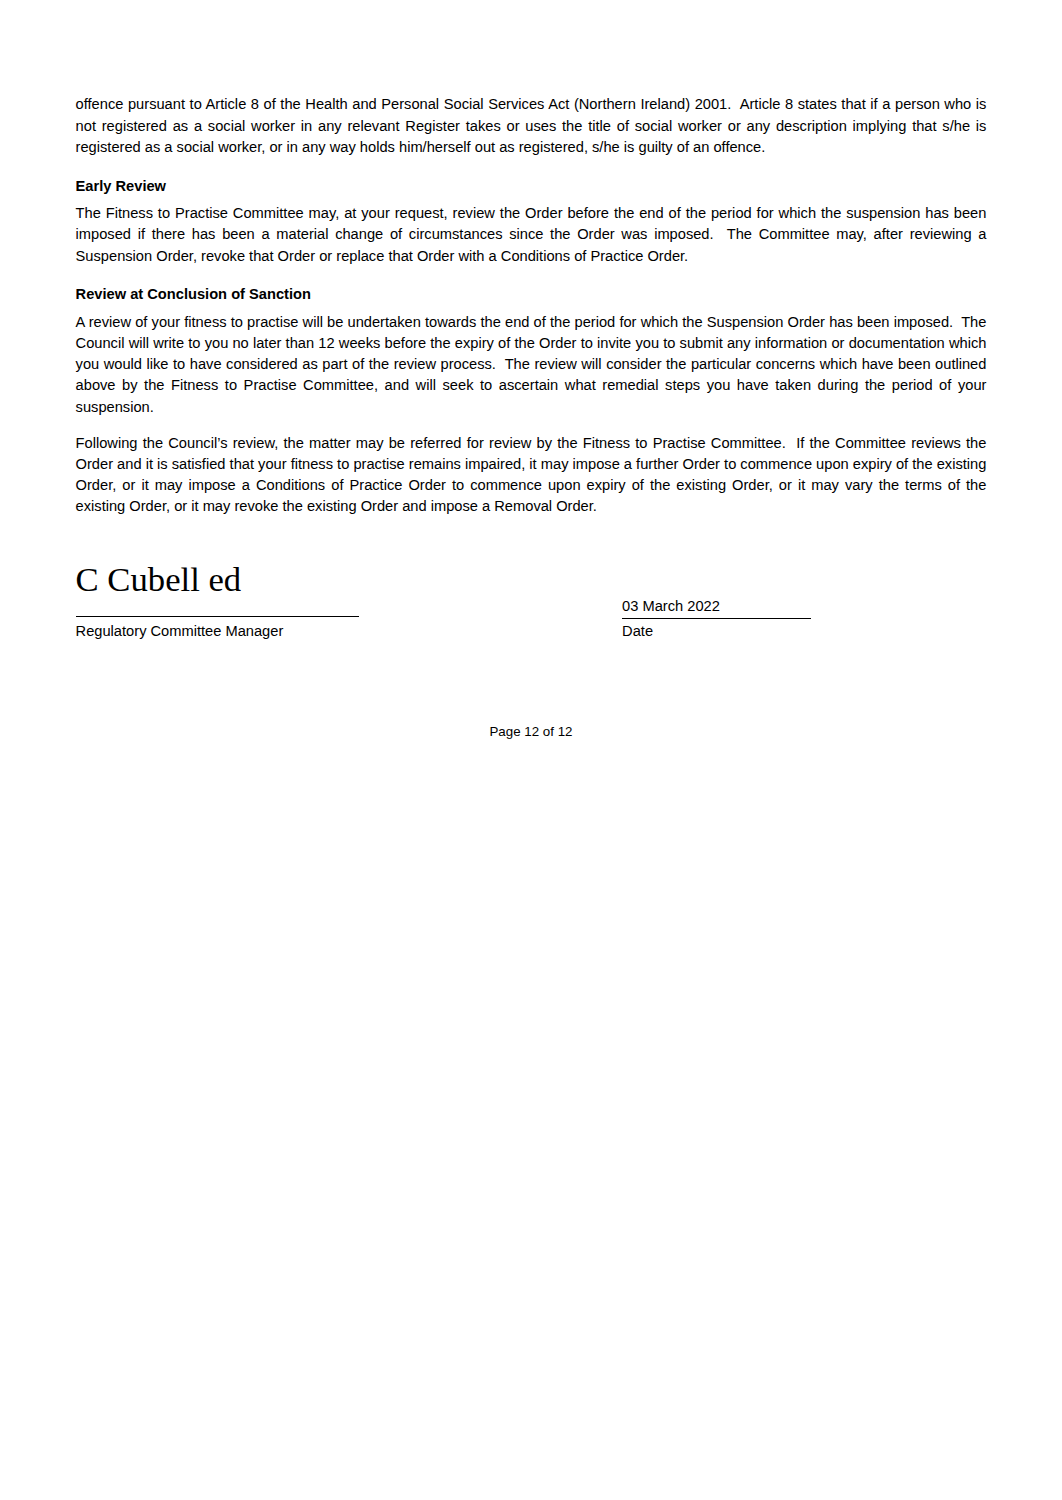offence pursuant to Article 8 of the Health and Personal Social Services Act (Northern Ireland) 2001. Article 8 states that if a person who is not registered as a social worker in any relevant Register takes or uses the title of social worker or any description implying that s/he is registered as a social worker, or in any way holds him/herself out as registered, s/he is guilty of an offence.
Early Review
The Fitness to Practise Committee may, at your request, review the Order before the end of the period for which the suspension has been imposed if there has been a material change of circumstances since the Order was imposed. The Committee may, after reviewing a Suspension Order, revoke that Order or replace that Order with a Conditions of Practice Order.
Review at Conclusion of Sanction
A review of your fitness to practise will be undertaken towards the end of the period for which the Suspension Order has been imposed. The Council will write to you no later than 12 weeks before the expiry of the Order to invite you to submit any information or documentation which you would like to have considered as part of the review process. The review will consider the particular concerns which have been outlined above by the Fitness to Practise Committee, and will seek to ascertain what remedial steps you have taken during the period of your suspension.
Following the Council’s review, the matter may be referred for review by the Fitness to Practise Committee. If the Committee reviews the Order and it is satisfied that your fitness to practise remains impaired, it may impose a further Order to commence upon expiry of the existing Order, or it may impose a Conditions of Practice Order to commence upon expiry of the existing Order, or it may vary the terms of the existing Order, or it may revoke the existing Order and impose a Removal Order.
| C Cubell ed | |
| | 03 March 2022 |
| Regulatory Committee Manager | Date |
Page 12 of 12